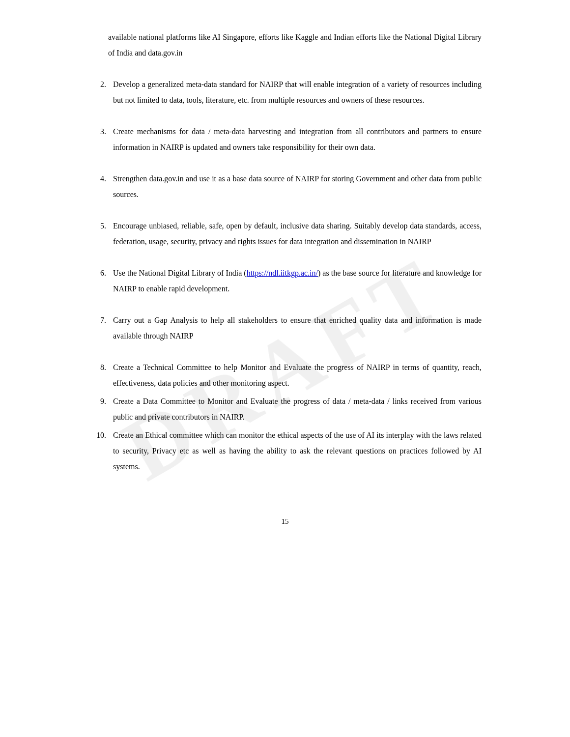DRAFT
available national platforms like AI Singapore, efforts like Kaggle and Indian efforts like the National Digital Library of India and data.gov.in
Develop a generalized meta-data standard for NAIRP that will enable integration of a variety of resources including but not limited to data, tools, literature, etc. from multiple resources and owners of these resources.
Create mechanisms for data / meta-data harvesting and integration from all contributors and partners to ensure information in NAIRP is updated and owners take responsibility for their own data.
Strengthen data.gov.in and use it as a base data source of NAIRP for storing Government and other data from public sources.
Encourage unbiased, reliable, safe, open by default, inclusive data sharing. Suitably develop data standards, access, federation, usage, security, privacy and rights issues for data integration and dissemination in NAIRP
Use the National Digital Library of India (https://ndl.iitkgp.ac.in/) as the base source for literature and knowledge for NAIRP to enable rapid development.
Carry out a Gap Analysis to help all stakeholders to ensure that enriched quality data and information is made available through NAIRP
Create a Technical Committee to help Monitor and Evaluate the progress of NAIRP in terms of quantity, reach, effectiveness, data policies and other monitoring aspect.
Create a Data Committee to Monitor and Evaluate the progress of data / meta-data / links received from various public and private contributors in NAIRP.
Create an Ethical committee which can monitor the ethical aspects of the use of AI its interplay with the laws related to security, Privacy etc as well as having the ability to ask the relevant questions on practices followed by AI systems.
15